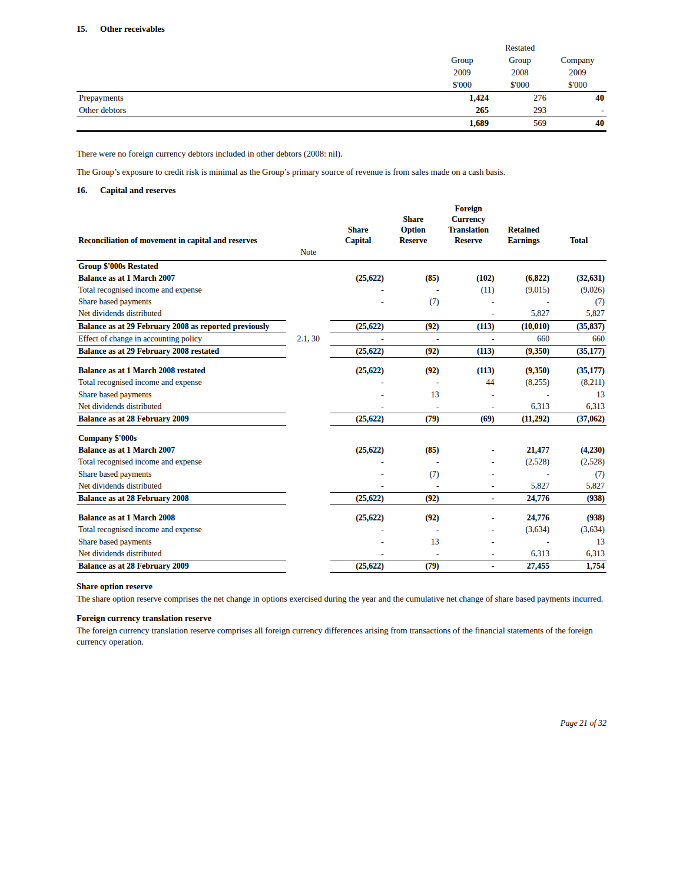15. Other receivables
| | | Restated | |
| | Group | Group | Company |
| | 2009 | 2008 | 2009 |
| | $'000 | $'000 | $'000 |
| Prepayments | 1,424 | 276 | 40 |
| Other debtors | 265 | 293 | - |
| | 1,689 | 569 | 40 |
There were no foreign currency debtors included in other debtors (2008: nil).
The Group’s exposure to credit risk is minimal as the Group’s primary source of revenue is from sales made on a cash basis.
16. Capital and reserves
| Reconciliation of movement in capital and reserves | | Share Capital | Share Option Reserve | Foreign Currency Translation Reserve | Retained Earnings | Total |
| --- | --- | --- | --- | --- | --- | --- |
| | Note | | | | | |
| Group $'000s Restated | | | | | | |
| Balance as at 1 March 2007 | | (25,622) | (85) | (102) | (6,822) | (32,631) |
| Total recognised income and expense | | - | - | (11) | (9,015) | (9,026) |
| Share based payments | | - | (7) | - | - | (7) |
| Net dividends distributed | | | | - | 5,827 | 5,827 |
| Balance as at 29 February 2008 as reported previously | | (25,622) | (92) | (113) | (10,010) | (35,837) |
| Effect of change in accounting policy | 2.1, 30 | - | - | - | 660 | 660 |
| Balance as at 29 February 2008 restated | | (25,622) | (92) | (113) | (9,350) | (35,177) |
| Balance as at 1 March 2008 restated | | (25,622) | (92) | (113) | (9,350) | (35,177) |
| Total recognised income and expense | | - | - | 44 | (8,255) | (8,211) |
| Share based payments | | - | 13 | - | - | 13 |
| Net dividends distributed | | - | - | - | 6,313 | 6,313 |
| Balance as at 28 February 2009 | | (25,622) | (79) | (69) | (11,292) | (37,062) |
| Company $'000s | | | | | | |
| Balance as at 1 March 2007 | | (25,622) | (85) | - | 21,477 | (4,230) |
| Total recognised income and expense | | - | - | - | (2,528) | (2,528) |
| Share based payments | | - | (7) | - | - | (7) |
| Net dividends distributed | | - | - | - | 5,827 | 5,827 |
| Balance as at 28 February 2008 | | (25,622) | (92) | - | 24,776 | (938) |
| Balance as at 1 March 2008 | | (25,622) | (92) | - | 24,776 | (938) |
| Total recognised income and expense | | - | - | - | (3,634) | (3,634) |
| Share based payments | | - | 13 | - | - | 13 |
| Net dividends distributed | | - | - | - | 6,313 | 6,313 |
| Balance as at 28 February 2009 | | (25,622) | (79) | - | 27,455 | 1,754 |
Share option reserve
The share option reserve comprises the net change in options exercised during the year and the cumulative net change of share based payments incurred.
Foreign currency translation reserve
The foreign currency translation reserve comprises all foreign currency differences arising from transactions of the financial statements of the foreign currency operation.
Page 21 of 32